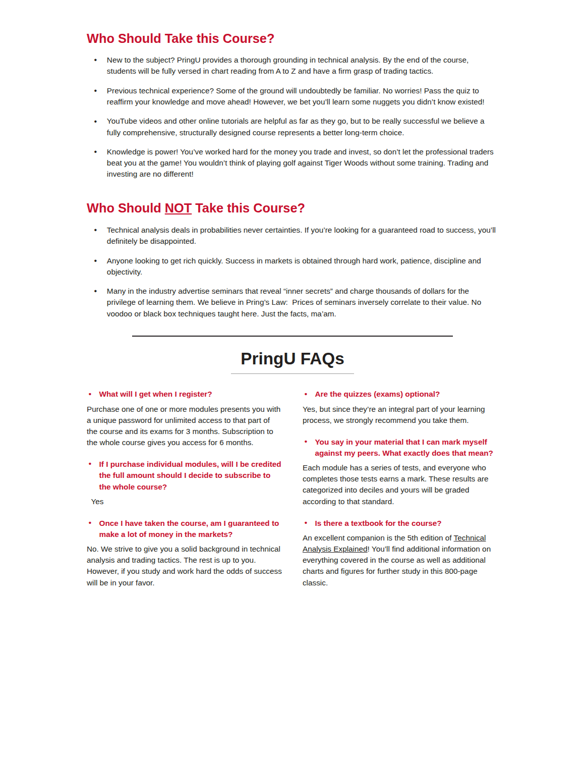Who Should Take this Course?
New to the subject? PringU provides a thorough grounding in technical analysis. By the end of the course, students will be fully versed in chart reading from A to Z and have a firm grasp of trading tactics.
Previous technical experience? Some of the ground will undoubtedly be familiar. No worries! Pass the quiz to reaffirm your knowledge and move ahead! However, we bet you’ll learn some nuggets you didn’t know existed!
YouTube videos and other online tutorials are helpful as far as they go, but to be really successful we believe a fully comprehensive, structurally designed course represents a better long-term choice.
Knowledge is power! You’ve worked hard for the money you trade and invest, so don’t let the professional traders beat you at the game! You wouldn’t think of playing golf against Tiger Woods without some training. Trading and investing are no different!
Who Should NOT Take this Course?
Technical analysis deals in probabilities never certainties. If you’re looking for a guaranteed road to success, you’ll definitely be disappointed.
Anyone looking to get rich quickly. Success in markets is obtained through hard work, patience, discipline and objectivity.
Many in the industry advertise seminars that reveal “inner secrets” and charge thousands of dollars for the privilege of learning them. We believe in Pring’s Law: Prices of seminars inversely correlate to their value. No voodoo or black box techniques taught here. Just the facts, ma’am.
PringU FAQs
What will I get when I register?
Purchase one of one or more modules presents you with a unique password for unlimited access to that part of the course and its exams for 3 months. Subscription to the whole course gives you access for 6 months.
If I purchase individual modules, will I be credited the full amount should I decide to subscribe to the whole course?
Yes
Once I have taken the course, am I guaranteed to make a lot of money in the markets?
No. We strive to give you a solid background in technical analysis and trading tactics. The rest is up to you. However, if you study and work hard the odds of success will be in your favor.
Are the quizzes (exams) optional?
Yes, but since they’re an integral part of your learning process, we strongly recommend you take them.
You say in your material that I can mark myself against my peers. What exactly does that mean?
Each module has a series of tests, and everyone who completes those tests earns a mark. These results are categorized into deciles and yours will be graded according to that standard.
Is there a textbook for the course?
An excellent companion is the 5th edition of Technical Analysis Explained! You’ll find additional information on everything covered in the course as well as additional charts and figures for further study in this 800-page classic.